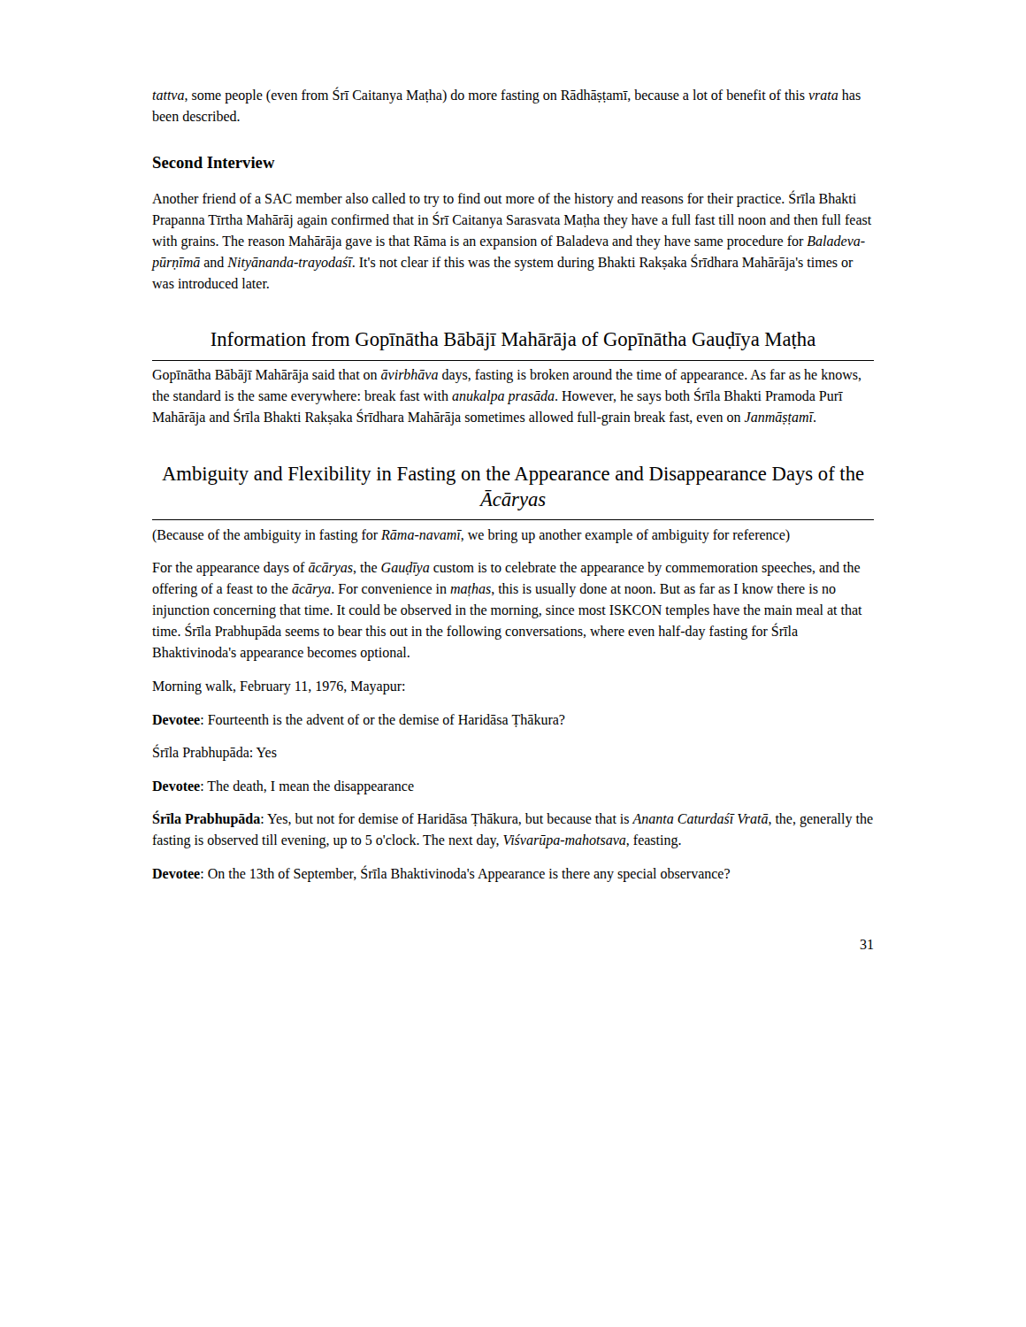tattva, some people (even from Śrī Caitanya Maṭha) do more fasting on Rādhāṣṭamī, because a lot of benefit of this vrata has been described.
Second Interview
Another friend of a SAC member also called to try to find out more of the history and reasons for their practice. Śrīla Bhakti Prapanna Tīrtha Mahārāj again confirmed that in Śrī Caitanya Sarasvata Maṭha they have a full fast till noon and then full feast with grains. The reason Mahārāja gave is that Rāma is an expansion of Baladeva and they have same procedure for Baladeva-pūrṇīmā and Nityānanda-trayodaśī. It's not clear if this was the system during Bhakti Rakṣaka Śrīdhara Mahārāja's times or was introduced later.
Information from Gopīnātha Bābājī Mahārāja of Gopīnātha Gauḍīya Maṭha
Gopīnātha Bābājī Mahārāja said that on āvirbhāva days, fasting is broken around the time of appearance. As far as he knows, the standard is the same everywhere: break fast with anukalpa prasāda. However, he says both Śrīla Bhakti Pramoda Purī Mahārāja and Śrīla Bhakti Rakṣaka Śrīdhara Mahārāja sometimes allowed full-grain break fast, even on Janmāṣṭamī.
Ambiguity and Flexibility in Fasting on the Appearance and Disappearance Days of the Ācāryas
(Because of the ambiguity in fasting for Rāma-navamī, we bring up another example of ambiguity for reference)
For the appearance days of ācāryas, the Gauḍīya custom is to celebrate the appearance by commemoration speeches, and the offering of a feast to the ācārya. For convenience in maṭhas, this is usually done at noon. But as far as I know there is no injunction concerning that time. It could be observed in the morning, since most ISKCON temples have the main meal at that time. Śrīla Prabhupāda seems to bear this out in the following conversations, where even half-day fasting for Śrīla Bhaktivinoda's appearance becomes optional.
Morning walk, February 11, 1976, Mayapur:
Devotee: Fourteenth is the advent of or the demise of Haridāsa Ṭhākura?
Śrīla Prabhupāda: Yes
Devotee: The death, I mean the disappearance
Śrīla Prabhupāda: Yes, but not for demise of Haridāsa Ṭhākura, but because that is Ananta Caturdaśī Vratā, the, generally the fasting is observed till evening, up to 5 o'clock. The next day, Viśvarūpa-mahotsava, feasting.
Devotee: On the 13th of September, Śrīla Bhaktivinoda's Appearance is there any special observance?
31